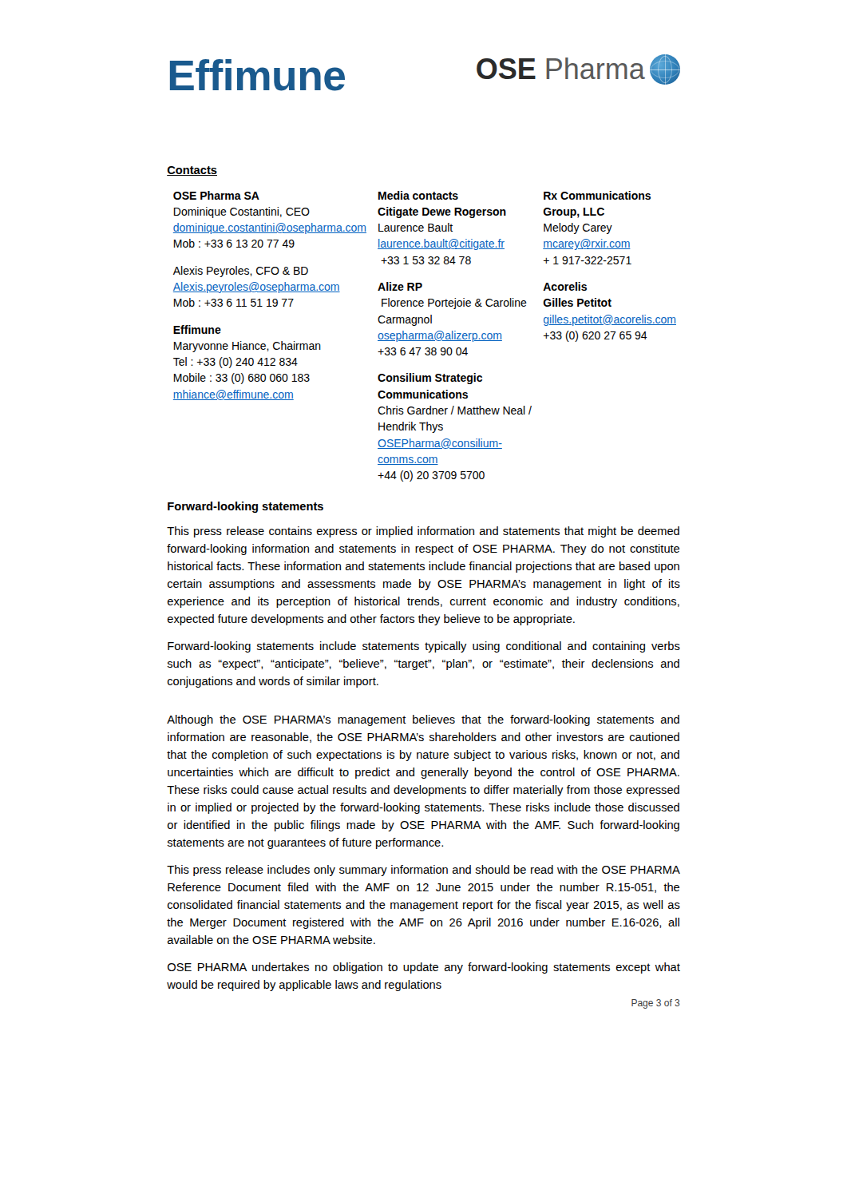Effimune
OSE Pharma
Contacts
OSE Pharma SA
Dominique Costantini, CEO
dominique.costantini@osepharma.com
Mob : +33 6 13 20 77 49
Alexis Peyroles, CFO & BD
Alexis.peyroles@osepharma.com
Mob : +33 6 11 51 19 77
Effimune
Maryvonne Hiance, Chairman
Tel : +33 (0) 240 412 834
Mobile : 33 (0) 680 060 183
mhiance@effimune.com
Media contacts
Citigate Dewe Rogerson
Laurence Bault
laurence.bault@citigate.fr
+33 1 53 32 84 78
Alize RP
Florence Portejoie & Caroline Carmagnol
osepharma@alizerp.com
+33 6 47 38 90 04
Consilium Strategic Communications
Chris Gardner / Matthew Neal /
Hendrik Thys
OSEPharma@consilium-comms.com
+44 (0) 20 3709 5700
Rx Communications Group, LLC
Melody Carey
mcarey@rxir.com
+ 1 917-322-2571
Acorelis
Gilles Petitot
gilles.petitot@acorelis.com
+33 (0) 620 27 65 94
Forward-looking statements
This press release contains express or implied information and statements that might be deemed forward-looking information and statements in respect of OSE PHARMA. They do not constitute historical facts. These information and statements include financial projections that are based upon certain assumptions and assessments made by OSE PHARMA’s management in light of its experience and its perception of historical trends, current economic and industry conditions, expected future developments and other factors they believe to be appropriate.
Forward-looking statements include statements typically using conditional and containing verbs such as “expect”, “anticipate”, “believe”, “target”, “plan”, or “estimate”, their declensions and conjugations and words of similar import.
Although the OSE PHARMA’s management believes that the forward-looking statements and information are reasonable, the OSE PHARMA’s shareholders and other investors are cautioned that the completion of such expectations is by nature subject to various risks, known or not, and uncertainties which are difficult to predict and generally beyond the control of OSE PHARMA. These risks could cause actual results and developments to differ materially from those expressed in or implied or projected by the forward-looking statements. These risks include those discussed or identified in the public filings made by OSE PHARMA with the AMF. Such forward-looking statements are not guarantees of future performance.
This press release includes only summary information and should be read with the OSE PHARMA Reference Document filed with the AMF on 12 June 2015 under the number R.15-051, the consolidated financial statements and the management report for the fiscal year 2015, as well as the Merger Document registered with the AMF on 26 April 2016 under number E.16-026, all available on the OSE PHARMA website.
OSE PHARMA undertakes no obligation to update any forward-looking statements except what would be required by applicable laws and regulations
Page 3 of 3